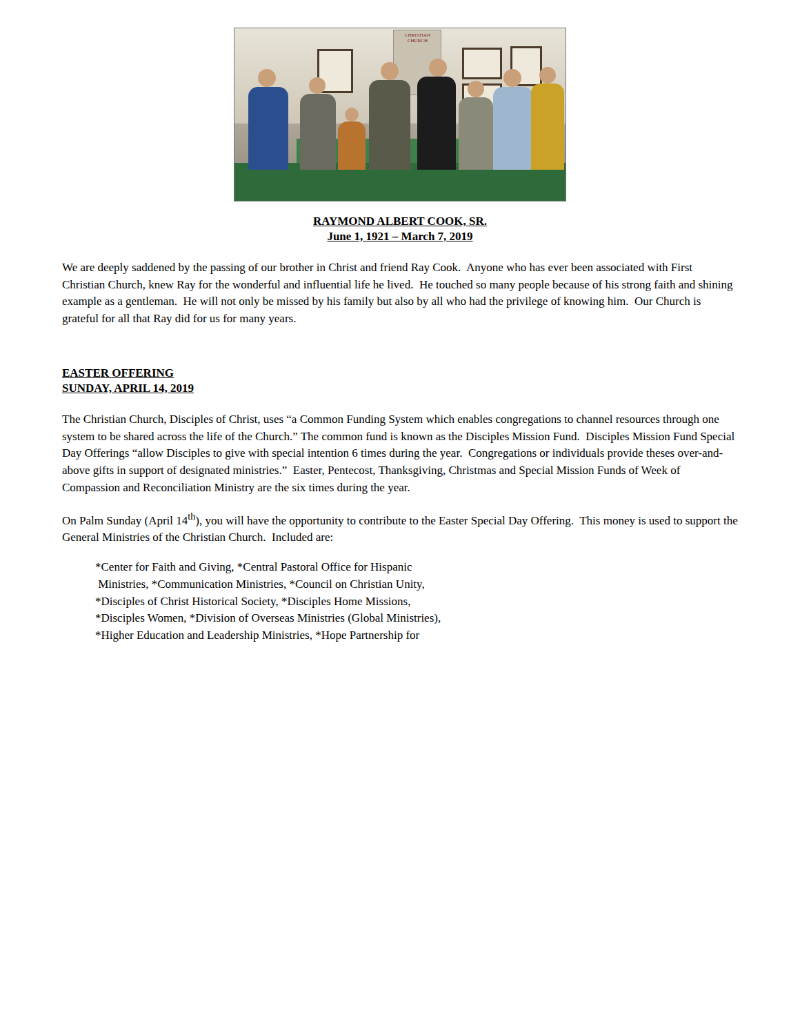CHRISTIAN
CHURCH
RAYMOND ALBERT COOK, SR. June 1, 1921 – March 7, 2019
We are deeply saddened by the passing of our brother in Christ and friend Ray Cook. Anyone who has ever been associated with First Christian Church, knew Ray for the wonderful and influential life he lived. He touched so many people because of his strong faith and shining example as a gentleman. He will not only be missed by his family but also by all who had the privilege of knowing him. Our Church is grateful for all that Ray did for us for many years.
EASTER OFFERING
SUNDAY, APRIL 14, 2019
The Christian Church, Disciples of Christ, uses “a Common Funding System which enables congregations to channel resources through one system to be shared across the life of the Church.” The common fund is known as the Disciples Mission Fund. Disciples Mission Fund Special Day Offerings “allow Disciples to give with special intention 6 times during the year. Congregations or individuals provide theses over-and-above gifts in support of designated ministries.” Easter, Pentecost, Thanksgiving, Christmas and Special Mission Funds of Week of Compassion and Reconciliation Ministry are the six times during the year.
On Palm Sunday (April 14th), you will have the opportunity to contribute to the Easter Special Day Offering. This money is used to support the General Ministries of the Christian Church. Included are:
*Center for Faith and Giving, *Central Pastoral Office for Hispanic
Ministries, *Communication Ministries, *Council on Christian Unity,
*Disciples of Christ Historical Society, *Disciples Home Missions,
*Disciples Women, *Division of Overseas Ministries (Global Ministries),
*Higher Education and Leadership Ministries, *Hope Partnership for